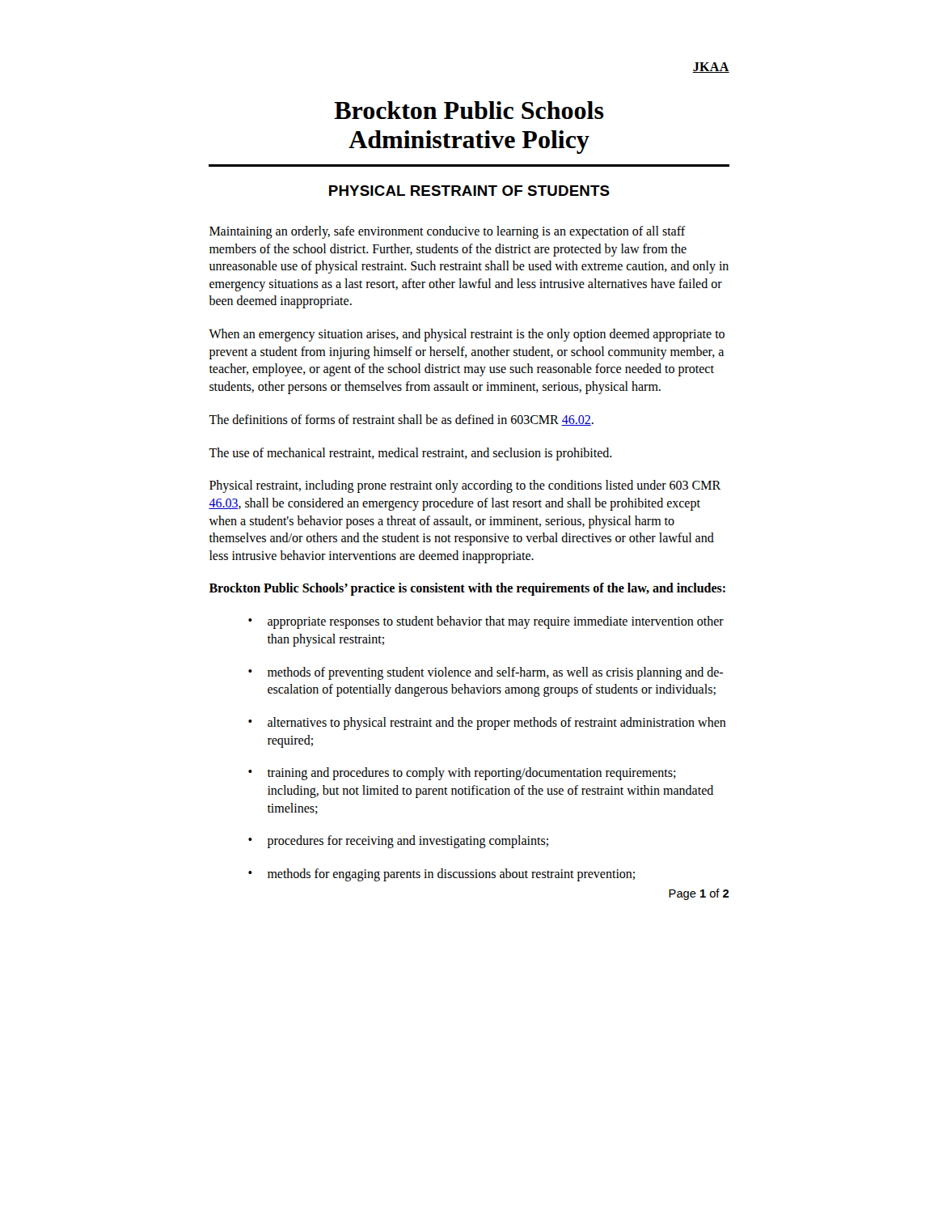JKAA
Brockton Public SchoolsAdministrative Policy
PHYSICAL RESTRAINT OF STUDENTS
Maintaining an orderly, safe environment conducive to learning is an expectation of all staff members of the school district. Further, students of the district are protected by law from the unreasonable use of physical restraint. Such restraint shall be used with extreme caution, and only in emergency situations as a last resort, after other lawful and less intrusive alternatives have failed or been deemed inappropriate.
When an emergency situation arises, and physical restraint is the only option deemed appropriate to prevent a student from injuring himself or herself, another student, or school community member, a teacher, employee, or agent of the school district may use such reasonable force needed to protect students, other persons or themselves from assault or imminent, serious, physical harm.
The definitions of forms of restraint shall be as defined in 603CMR 46.02.
The use of mechanical restraint, medical restraint, and seclusion is prohibited.
Physical restraint, including prone restraint only according to the conditions listed under 603 CMR 46.03, shall be considered an emergency procedure of last resort and shall be prohibited except when a student's behavior poses a threat of assault, or imminent, serious, physical harm to themselves and/or others and the student is not responsive to verbal directives or other lawful and less intrusive behavior interventions are deemed inappropriate.
Brockton Public Schools’ practice is consistent with the requirements of the law, and includes:
appropriate responses to student behavior that may require immediate intervention other than physical restraint;
methods of preventing student violence and self-harm, as well as crisis planning and de-escalation of potentially dangerous behaviors among groups of students or individuals;
alternatives to physical restraint and the proper methods of restraint administration when required;
training and procedures to comply with reporting/documentation requirements; including, but not limited to parent notification of the use of restraint within mandated timelines;
procedures for receiving and investigating complaints;
methods for engaging parents in discussions about restraint prevention;
Page 1 of 2